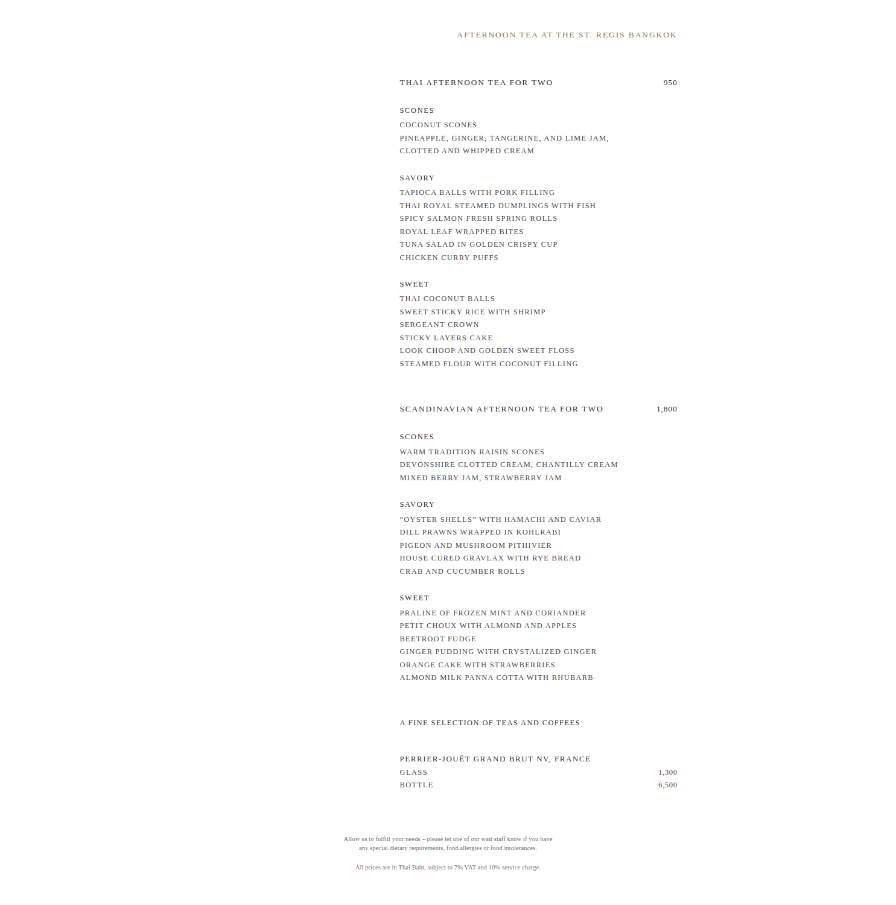Afternoon Tea at The St. Regis Bangkok
Thai Afternoon Tea for Two 950
Scones
Coconut Scones
Pineapple, Ginger, Tangerine, and Lime Jam,
Clotted and Whipped Cream
Savory
Tapioca Balls with Pork Filling
Thai Royal Steamed Dumplings with Fish
Spicy Salmon Fresh Spring Rolls
Royal Leaf Wrapped Bites
Tuna Salad in Golden Crispy Cup
Chicken Curry Puffs
Sweet
Thai Coconut Balls
Sweet Sticky Rice with Shrimp
Sergeant Crown
Sticky Layers Cake
Look Choop and Golden Sweet Floss
Steamed Flour with Coconut Filling
Scandinavian Afternoon Tea for Two 1,800
Scones
Warm Tradition Raisin Scones
Devonshire Clotted Cream, Chantilly Cream
Mixed Berry Jam, Strawberry Jam
Savory
”Oyster Shells” with Hamachi and Caviar
Dill Prawns Wrapped in Kohlrabi
Pigeon and Mushroom Pithivier
House Cured Gravlax with Rye Bread
Crab and Cucumber Rolls
Sweet
Praline of Frozen Mint and Coriander
Petit Choux with Almond and Apples
Beetroot Fudge
Ginger Pudding with Crystalized Ginger
Orange Cake with Strawberries
Almond Milk Panna Cotta with Rhubarb
A Fine Selection of Teas and Coffees
Perrier-Jouët Grand Brut NV, France
Glass 1,300
Bottle 6,500
Allow us to fulfill your needs – please let one of our wait staff know if you have
any special dietary requirements, food allergies or food intolerances.
All prices are in Thai Baht, subject to 7% VAT and 10% service charge.